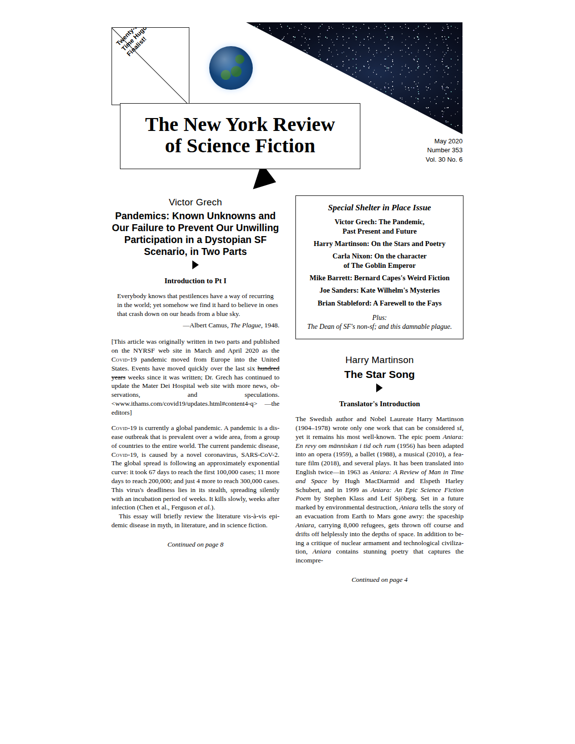Twenty-two
Time Hugo
Finalist!
The New York Review
of Science Fiction
May 2020
Number 353
Vol. 30 No. 6
Victor Grech
Pandemics: Known Unknowns and
Our Failure to Prevent Our Unwilling
Participation in a Dystopian SF
Scenario, in Two Parts
Introduction to Pt I
Everybody knows that pestilences have a way of recurring in the world; yet somehow we find it hard to believe in ones that crash down on our heads from a blue sky.
—Albert Camus, The Plague, 1948.
[This article was originally written in two parts and published on the NYRSF web site in March and April 2020 as the Covid-19 pandemic moved from Europe into the United States. Events have moved quickly over the last six hundred years weeks since it was written; Dr. Grech has continued to update the Mater Dei Hospital web site with more news, observations, and speculations. <www.ithams.com/covid19/updates.html#content4-q> —the editors]
Covid-19 is currently a global pandemic. A pandemic is a disease outbreak that is prevalent over a wide area, from a group of countries to the entire world. The current pandemic disease, Covid-19, is caused by a novel coronavirus, SARS-CoV-2. The global spread is following an approximately exponential curve: it took 67 days to reach the first 100,000 cases; 11 more days to reach 200,000; and just 4 more to reach 300,000 cases. This virus's deadliness lies in its stealth, spreading silently with an incubation period of weeks. It kills slowly, weeks after infection (Chen et al., Ferguson et al.).
This essay will briefly review the literature vis-à-vis epidemic disease in myth, in literature, and in science fiction.
Continued on page 8
Special Shelter in Place Issue
Victor Grech: The Pandemic,
Past Present and Future
Harry Martinson: On the Stars and Poetry
Carla Nixon: On the character
of The Goblin Emperor
Mike Barrett: Bernard Capes's Weird Fiction
Joe Sanders: Kate Wilhelm's Mysteries
Brian Stableford: A Farewell to the Fays
Plus:
The Dean of SF's non-sf; and this damnable plague.
Harry Martinson
The Star Song
Translator's Introduction
The Swedish author and Nobel Laureate Harry Martinson (1904–1978) wrote only one work that can be considered sf, yet it remains his most well-known. The epic poem Aniara: En revy om människan i tid och rum (1956) has been adapted into an opera (1959), a ballet (1988), a musical (2010), a feature film (2018), and several plays. It has been translated into English twice—in 1963 as Aniara: A Review of Man in Time and Space by Hugh MacDiarmid and Elspeth Harley Schubert, and in 1999 as Aniara: An Epic Science Fiction Poem by Stephen Klass and Leif Sjöberg. Set in a future marked by environmental destruction, Aniara tells the story of an evacuation from Earth to Mars gone awry: the spaceship Aniara, carrying 8,000 refugees, gets thrown off course and drifts off helplessly into the depths of space. In addition to being a critique of nuclear armament and technological civilization, Aniara contains stunning poetry that captures the incompre-
Continued on page 4